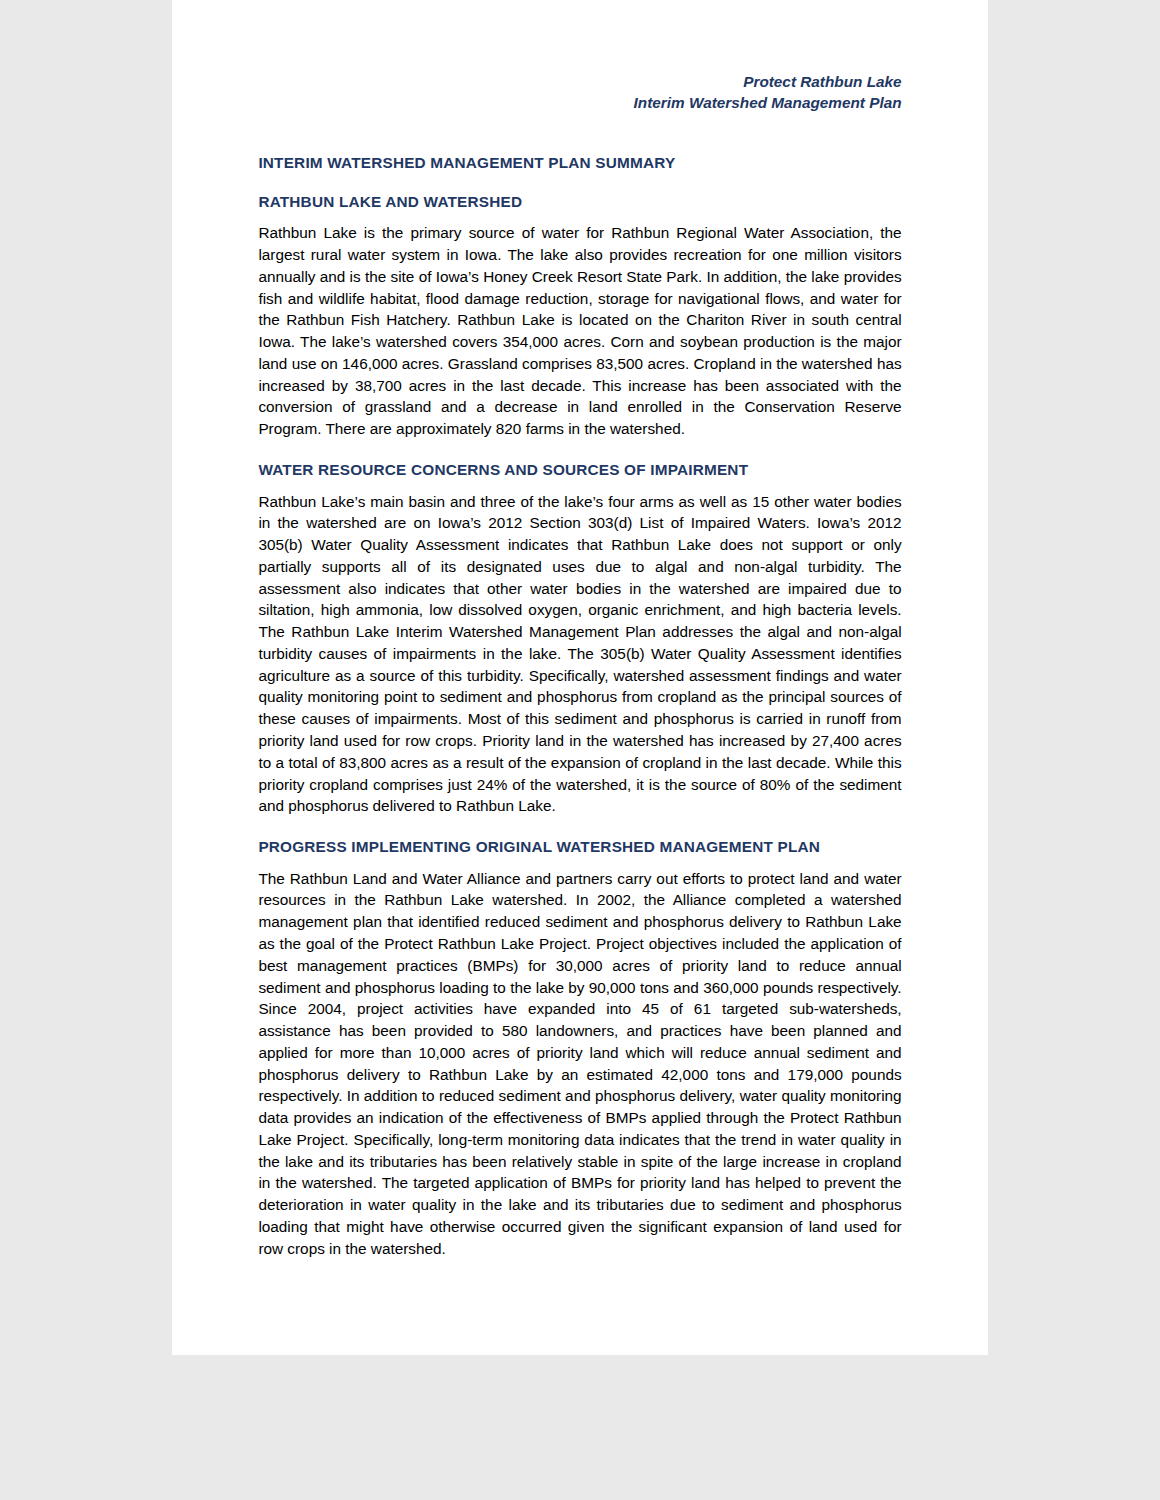Protect Rathbun Lake
Interim Watershed Management Plan
INTERIM WATERSHED MANAGEMENT PLAN SUMMARY
RATHBUN LAKE AND WATERSHED
Rathbun Lake is the primary source of water for Rathbun Regional Water Association, the largest rural water system in Iowa. The lake also provides recreation for one million visitors annually and is the site of Iowa’s Honey Creek Resort State Park. In addition, the lake provides fish and wildlife habitat, flood damage reduction, storage for navigational flows, and water for the Rathbun Fish Hatchery. Rathbun Lake is located on the Chariton River in south central Iowa. The lake’s watershed covers 354,000 acres. Corn and soybean production is the major land use on 146,000 acres. Grassland comprises 83,500 acres. Cropland in the watershed has increased by 38,700 acres in the last decade. This increase has been associated with the conversion of grassland and a decrease in land enrolled in the Conservation Reserve Program. There are approximately 820 farms in the watershed.
WATER RESOURCE CONCERNS AND SOURCES OF IMPAIRMENT
Rathbun Lake’s main basin and three of the lake’s four arms as well as 15 other water bodies in the watershed are on Iowa’s 2012 Section 303(d) List of Impaired Waters. Iowa’s 2012 305(b) Water Quality Assessment indicates that Rathbun Lake does not support or only partially supports all of its designated uses due to algal and non-algal turbidity. The assessment also indicates that other water bodies in the watershed are impaired due to siltation, high ammonia, low dissolved oxygen, organic enrichment, and high bacteria levels. The Rathbun Lake Interim Watershed Management Plan addresses the algal and non-algal turbidity causes of impairments in the lake. The 305(b) Water Quality Assessment identifies agriculture as a source of this turbidity. Specifically, watershed assessment findings and water quality monitoring point to sediment and phosphorus from cropland as the principal sources of these causes of impairments. Most of this sediment and phosphorus is carried in runoff from priority land used for row crops. Priority land in the watershed has increased by 27,400 acres to a total of 83,800 acres as a result of the expansion of cropland in the last decade. While this priority cropland comprises just 24% of the watershed, it is the source of 80% of the sediment and phosphorus delivered to Rathbun Lake.
PROGRESS IMPLEMENTING ORIGINAL WATERSHED MANAGEMENT PLAN
The Rathbun Land and Water Alliance and partners carry out efforts to protect land and water resources in the Rathbun Lake watershed. In 2002, the Alliance completed a watershed management plan that identified reduced sediment and phosphorus delivery to Rathbun Lake as the goal of the Protect Rathbun Lake Project. Project objectives included the application of best management practices (BMPs) for 30,000 acres of priority land to reduce annual sediment and phosphorus loading to the lake by 90,000 tons and 360,000 pounds respectively. Since 2004, project activities have expanded into 45 of 61 targeted sub-watersheds, assistance has been provided to 580 landowners, and practices have been planned and applied for more than 10,000 acres of priority land which will reduce annual sediment and phosphorus delivery to Rathbun Lake by an estimated 42,000 tons and 179,000 pounds respectively. In addition to reduced sediment and phosphorus delivery, water quality monitoring data provides an indication of the effectiveness of BMPs applied through the Protect Rathbun Lake Project. Specifically, long-term monitoring data indicates that the trend in water quality in the lake and its tributaries has been relatively stable in spite of the large increase in cropland in the watershed. The targeted application of BMPs for priority land has helped to prevent the deterioration in water quality in the lake and its tributaries due to sediment and phosphorus loading that might have otherwise occurred given the significant expansion of land used for row crops in the watershed.